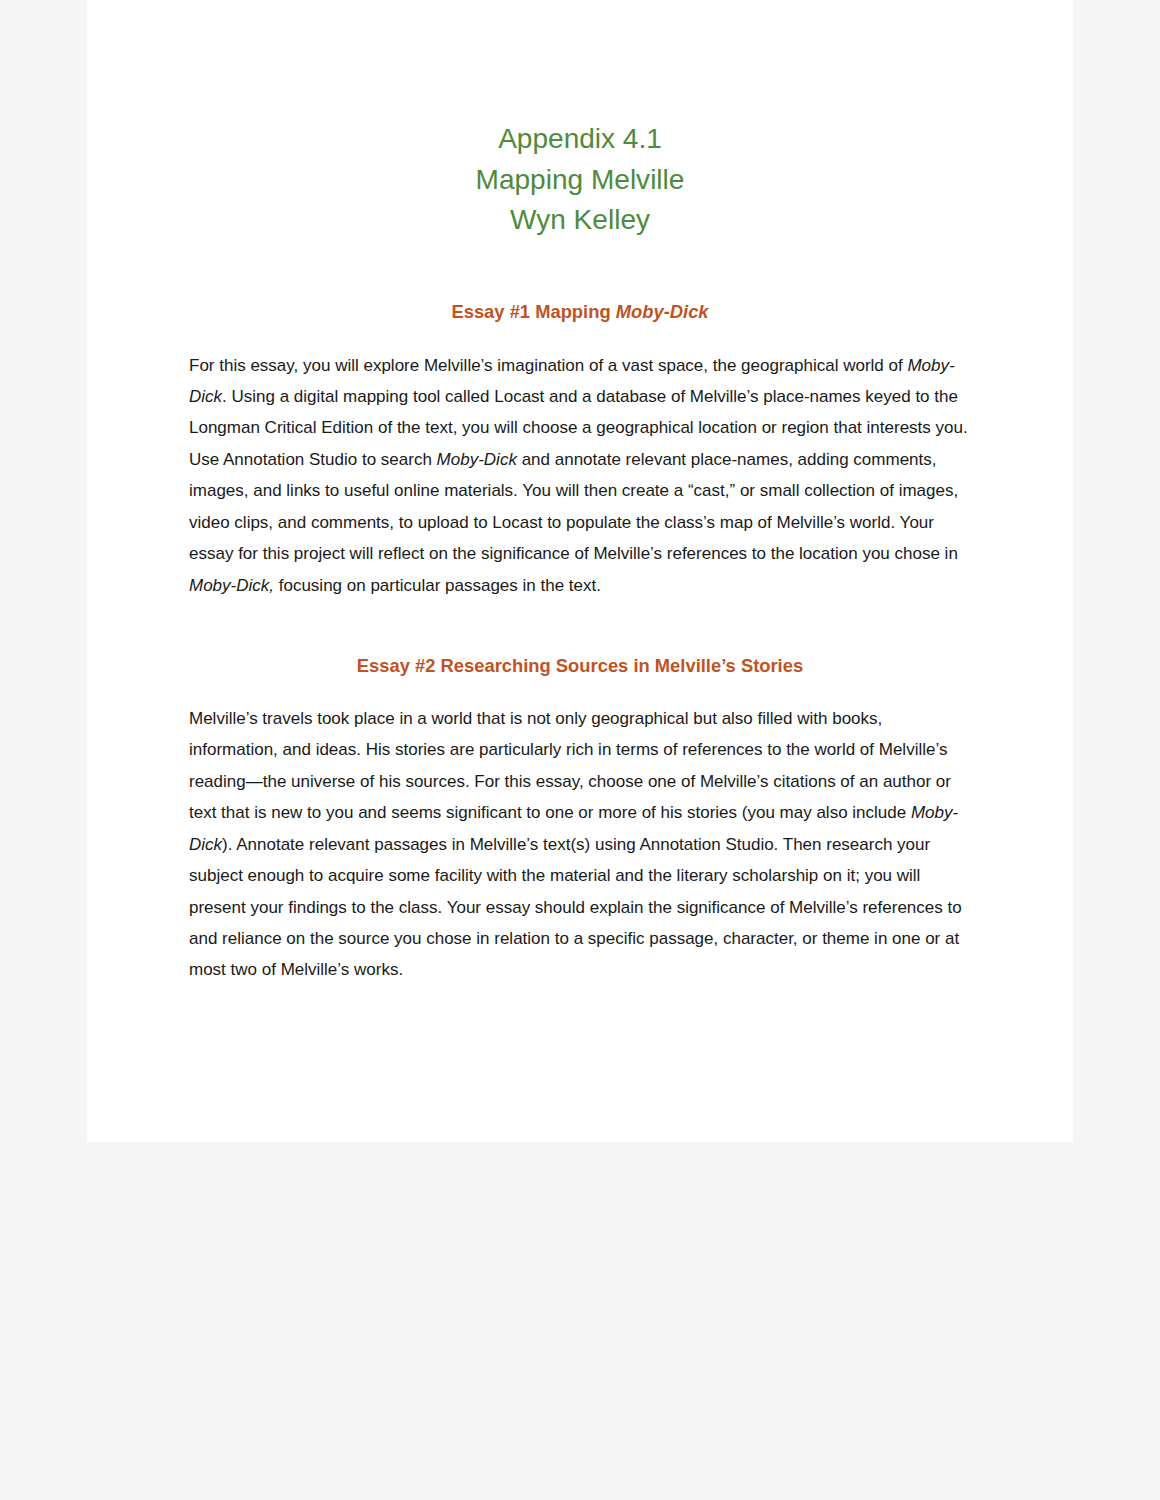Appendix 4.1
Mapping Melville
Wyn Kelley
Essay #1 Mapping Moby-Dick
For this essay, you will explore Melville’s imagination of a vast space, the geographical world of Moby-Dick. Using a digital mapping tool called Locast and a database of Melville’s place-names keyed to the Longman Critical Edition of the text, you will choose a geographical location or region that interests you. Use Annotation Studio to search Moby-Dick and annotate relevant place-names, adding comments, images, and links to useful online materials. You will then create a “cast,” or small collection of images, video clips, and comments, to upload to Locast to populate the class’s map of Melville’s world. Your essay for this project will reflect on the significance of Melville’s references to the location you chose in Moby-Dick, focusing on particular passages in the text.
Essay #2 Researching Sources in Melville’s Stories
Melville’s travels took place in a world that is not only geographical but also filled with books, information, and ideas. His stories are particularly rich in terms of references to the world of Melville’s reading—the universe of his sources. For this essay, choose one of Melville’s citations of an author or text that is new to you and seems significant to one or more of his stories (you may also include Moby-Dick). Annotate relevant passages in Melville’s text(s) using Annotation Studio. Then research your subject enough to acquire some facility with the material and the literary scholarship on it; you will present your findings to the class. Your essay should explain the significance of Melville’s references to and reliance on the source you chose in relation to a specific passage, character, or theme in one or at most two of Melville’s works.